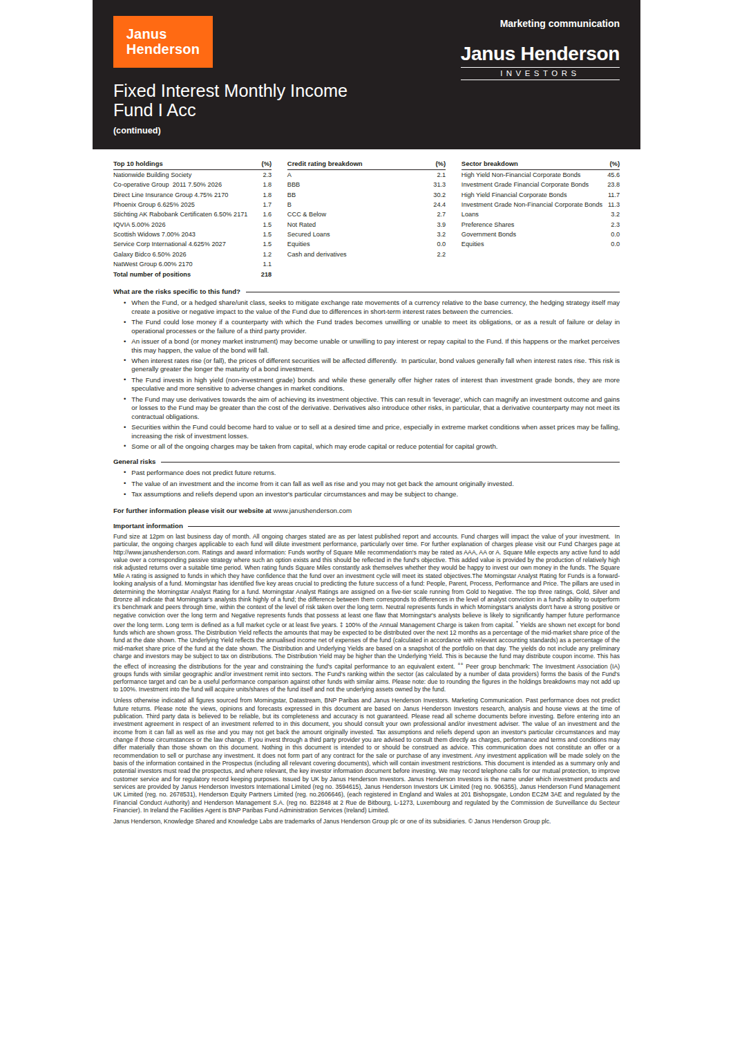Janus
Henderson
Marketing communication
Fixed Interest Monthly Income
Fund I Acc
(continued)
Janus Henderson
INVESTORS
| Top 10 holdings | (%) |
| --- | --- |
| Nationwide Building Society | 2.3 |
| Co-operative Group 2011 7.50% 2026 | 1.8 |
| Direct Line Insurance Group 4.75% 2170 | 1.8 |
| Phoenix Group 6.625% 2025 | 1.7 |
| Stichting AK Rabobank Certificaten 6.50% 2171 | 1.6 |
| IQVIA 5.00% 2026 | 1.5 |
| Scottish Widows 7.00% 2043 | 1.5 |
| Service Corp International 4.625% 2027 | 1.5 |
| Galaxy Bidco 6.50% 2026 | 1.2 |
| NatWest Group 6.00% 2170 | 1.1 |
| Total number of positions | 218 |
| Credit rating breakdown | (%) |
| --- | --- |
| A | 2.1 |
| BBB | 31.3 |
| BB | 30.2 |
| B | 24.4 |
| CCC & Below | 2.7 |
| Not Rated | 3.9 |
| Secured Loans | 3.2 |
| Equities | 0.0 |
| Cash and derivatives | 2.2 |
| Sector breakdown | (%) |
| --- | --- |
| High Yield Non-Financial Corporate Bonds | 45.6 |
| Investment Grade Financial Corporate Bonds | 23.8 |
| High Yield Financial Corporate Bonds | 11.7 |
| Investment Grade Non-Financial Corporate Bonds | 11.3 |
| Loans | 3.2 |
| Preference Shares | 2.3 |
| Government Bonds | 0.0 |
| Equities | 0.0 |
What are the risks specific to this fund?
When the Fund, or a hedged share/unit class, seeks to mitigate exchange rate movements of a currency relative to the base currency, the hedging strategy itself may create a positive or negative impact to the value of the Fund due to differences in short-term interest rates between the currencies.
The Fund could lose money if a counterparty with which the Fund trades becomes unwilling or unable to meet its obligations, or as a result of failure or delay in operational processes or the failure of a third party provider.
An issuer of a bond (or money market instrument) may become unable or unwilling to pay interest or repay capital to the Fund. If this happens or the market perceives this may happen, the value of the bond will fall.
When interest rates rise (or fall), the prices of different securities will be affected differently. In particular, bond values generally fall when interest rates rise. This risk is generally greater the longer the maturity of a bond investment.
The Fund invests in high yield (non-investment grade) bonds and while these generally offer higher rates of interest than investment grade bonds, they are more speculative and more sensitive to adverse changes in market conditions.
The Fund may use derivatives towards the aim of achieving its investment objective. This can result in 'leverage', which can magnify an investment outcome and gains or losses to the Fund may be greater than the cost of the derivative. Derivatives also introduce other risks, in particular, that a derivative counterparty may not meet its contractual obligations.
Securities within the Fund could become hard to value or to sell at a desired time and price, especially in extreme market conditions when asset prices may be falling, increasing the risk of investment losses.
Some or all of the ongoing charges may be taken from capital, which may erode capital or reduce potential for capital growth.
General risks
Past performance does not predict future returns.
The value of an investment and the income from it can fall as well as rise and you may not get back the amount originally invested.
Tax assumptions and reliefs depend upon an investor's particular circumstances and may be subject to change.
For further information please visit our website at www.janushenderson.com
Important information
Fund size at 12pm on last business day of month. All ongoing charges stated are as per latest published report and accounts. Fund charges will impact the value of your investment. In particular, the ongoing charges applicable to each fund will dilute investment performance, particularly over time. For further explanation of charges please visit our Fund Charges page at http://www.janushenderson.com. Ratings and award information: Funds worthy of Square Mile recommendation's may be rated as AAA, AA or A. Square Mile expects any active fund to add value over a corresponding passive strategy where such an option exists and this should be reflected in the fund's objective. This added value is provided by the production of relatively high risk adjusted returns over a suitable time period. When rating funds Square Miles constantly ask themselves whether they would be happy to invest our own money in the funds. The Square Mile A rating is assigned to funds in which they have confidence that the fund over an investment cycle will meet its stated objectives.The Morningstar Analyst Rating for Funds is a forward-looking analysis of a fund. Morningstar has identified five key areas crucial to predicting the future success of a fund: People, Parent, Process, Performance and Price. The pillars are used in determining the Morningstar Analyst Rating for a fund. Morningstar Analyst Ratings are assigned on a five-tier scale running from Gold to Negative. The top three ratings, Gold, Silver and Bronze all indicate that Morningstar's analysts think highly of a fund; the difference between them corresponds to differences in the level of analyst conviction in a fund's ability to outperform it's benchmark and peers through time, within the context of the level of risk taken over the long term. Neutral represents funds in which Morningstar's analysts don't have a strong positive or negative conviction over the long term and Negative represents funds that possess at least one flaw that Morningstar's analysts believe is likely to significantly hamper future performance over the long term. Long term is defined as a full market cycle or at least five years. ‡ 100% of the Annual Management Charge is taken from capital. * Yields are shown net except for bond funds which are shown gross. The Distribution Yield reflects the amounts that may be expected to be distributed over the next 12 months as a percentage of the mid-market share price of the fund at the date shown. The Underlying Yield reflects the annualised income net of expenses of the fund (calculated in accordance with relevant accounting standards) as a percentage of the mid-market share price of the fund at the date shown. The Distribution and Underlying Yields are based on a snapshot of the portfolio on that day. The yields do not include any preliminary charge and investors may be subject to tax on distributions. The Distribution Yield may be higher than the Underlying Yield. This is because the fund may distribute coupon income. This has the effect of increasing the distributions for the year and constraining the fund's capital performance to an equivalent extent. ++ Peer group benchmark: The Investment Association (IA) groups funds with similar geographic and/or investment remit into sectors. The Fund's ranking within the sector (as calculated by a number of data providers) forms the basis of the Fund's performance target and can be a useful performance comparison against other funds with similar aims. Please note: due to rounding the figures in the holdings breakdowns may not add up to 100%. Investment into the fund will acquire units/shares of the fund itself and not the underlying assets owned by the fund.
Unless otherwise indicated all figures sourced from Morningstar, Datastream, BNP Paribas and Janus Henderson Investors. Marketing Communication. Past performance does not predict future returns. Please note the views, opinions and forecasts expressed in this document are based on Janus Henderson Investors research, analysis and house views at the time of publication. Third party data is believed to be reliable, but its completeness and accuracy is not guaranteed. Please read all scheme documents before investing. Before entering into an investment agreement in respect of an investment referred to in this document, you should consult your own professional and/or investment adviser. The value of an investment and the income from it can fall as well as rise and you may not get back the amount originally invested. Tax assumptions and reliefs depend upon an investor's particular circumstances and may change if those circumstances or the law change. If you invest through a third party provider you are advised to consult them directly as charges, performance and terms and conditions may differ materially than those shown on this document. Nothing in this document is intended to or should be construed as advice. This communication does not constitute an offer or a recommendation to sell or purchase any investment. It does not form part of any contract for the sale or purchase of any investment. Any investment application will be made solely on the basis of the information contained in the Prospectus (including all relevant covering documents), which will contain investment restrictions. This document is intended as a summary only and potential investors must read the prospectus, and where relevant, the key investor information document before investing. We may record telephone calls for our mutual protection, to improve customer service and for regulatory record keeping purposes. Issued by UK by Janus Henderson Investors. Janus Henderson Investors is the name under which investment products and services are provided by Janus Henderson Investors International Limited (reg no. 3594615), Janus Henderson Investors UK Limited (reg no. 906355), Janus Henderson Fund Management UK Limited (reg. no. 2678531), Henderson Equity Partners Limited (reg. no.2606646), (each registered in England and Wales at 201 Bishopsgate, London EC2M 3AE and regulated by the Financial Conduct Authority) and Henderson Management S.A. (reg no. B22848 at 2 Rue de Bitbourg, L-1273, Luxembourg and regulated by the Commission de Surveillance du Secteur Financier). In Ireland the Facilities Agent is BNP Paribas Fund Administration Services (Ireland) Limited.
Janus Henderson, Knowledge Shared and Knowledge Labs are trademarks of Janus Henderson Group plc or one of its subsidiaries. © Janus Henderson Group plc.